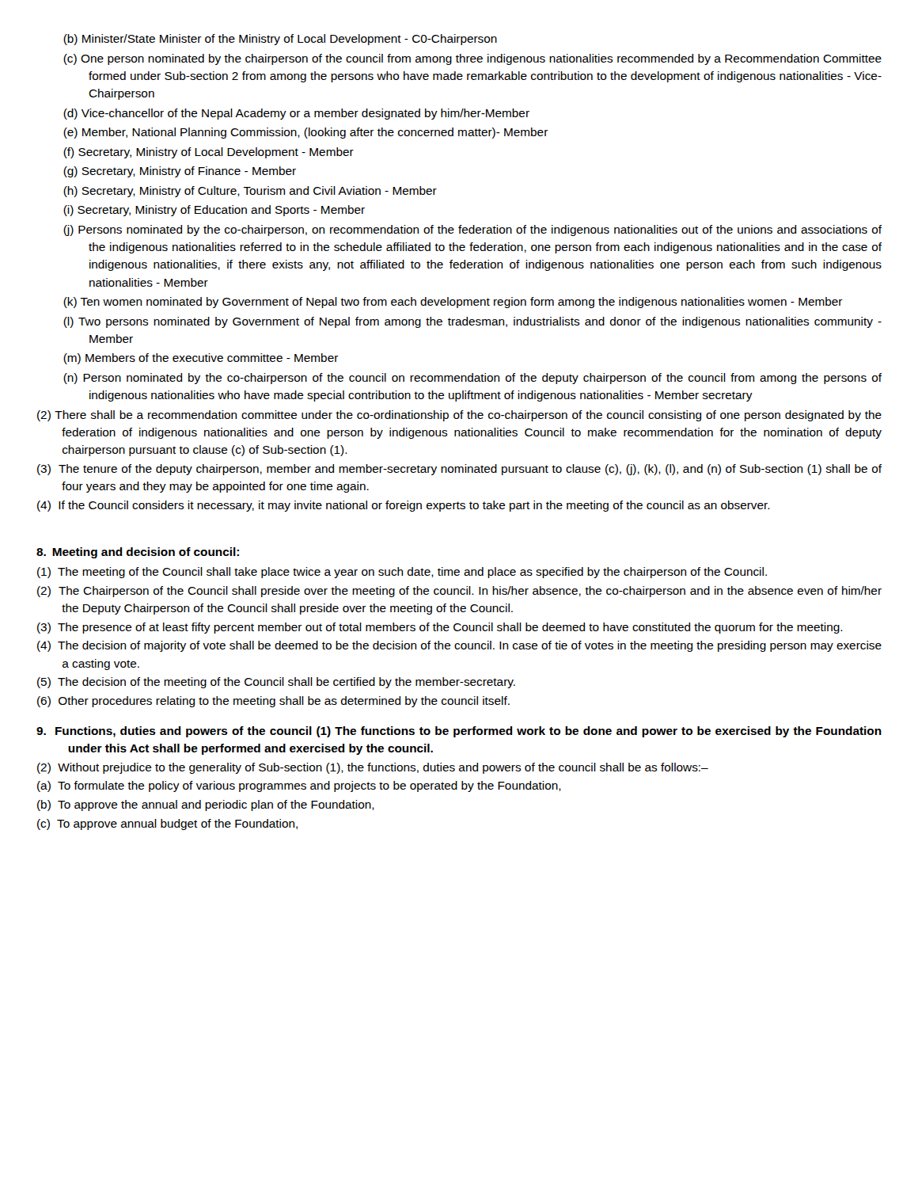(b) Minister/State Minister of the Ministry of Local Development - C0-Chairperson
(c) One person nominated by the chairperson of the council from among three indigenous nationalities recommended by a Recommendation Committee formed under Sub-section 2 from among the persons who have made remarkable contribution to the development of indigenous nationalities - Vice-Chairperson
(d) Vice-chancellor of the Nepal Academy or a member designated by him/her-Member
(e) Member, National Planning Commission, (looking after the concerned matter)- Member
(f) Secretary, Ministry of Local Development - Member
(g) Secretary, Ministry of Finance - Member
(h) Secretary, Ministry of Culture, Tourism and Civil Aviation - Member
(i) Secretary, Ministry of Education and Sports - Member
(j) Persons nominated by the co-chairperson, on recommendation of the federation of the indigenous nationalities out of the unions and associations of the indigenous nationalities referred to in the schedule affiliated to the federation, one person from each indigenous nationalities and in the case of indigenous nationalities, if there exists any, not affiliated to the federation of indigenous nationalities one person each from such indigenous nationalities - Member
(k) Ten women nominated by Government of Nepal two from each development region form among the indigenous nationalities women - Member
(l) Two persons nominated by Government of Nepal from among the tradesman, industrialists and donor of the indigenous nationalities community - Member
(m) Members of the executive committee - Member
(n) Person nominated by the co-chairperson of the council on recommendation of the deputy chairperson of the council from among the persons of indigenous nationalities who have made special contribution to the upliftment of indigenous nationalities - Member secretary
(2) There shall be a recommendation committee under the co-ordinationship of the co-chairperson of the council consisting of one person designated by the federation of indigenous nationalities and one person by indigenous nationalities Council to make recommendation for the nomination of deputy chairperson pursuant to clause (c) of Sub-section (1).
(3) The tenure of the deputy chairperson, member and member-secretary nominated pursuant to clause (c), (j), (k), (l), and (n) of Sub-section (1) shall be of four years and they may be appointed for one time again.
(4) If the Council considers it necessary, it may invite national or foreign experts to take part in the meeting of the council as an observer.
8. Meeting and decision of council:
(1) The meeting of the Council shall take place twice a year on such date, time and place as specified by the chairperson of the Council.
(2) The Chairperson of the Council shall preside over the meeting of the council. In his/her absence, the co-chairperson and in the absence even of him/her the Deputy Chairperson of the Council shall preside over the meeting of the Council.
(3) The presence of at least fifty percent member out of total members of the Council shall be deemed to have constituted the quorum for the meeting.
(4) The decision of majority of vote shall be deemed to be the decision of the council. In case of tie of votes in the meeting the presiding person may exercise a casting vote.
(5) The decision of the meeting of the Council shall be certified by the member-secretary.
(6) Other procedures relating to the meeting shall be as determined by the council itself.
9. Functions, duties and powers of the council (1) The functions to be performed work to be done and power to be exercised by the Foundation under this Act shall be performed and exercised by the council.
(2) Without prejudice to the generality of Sub-section (1), the functions, duties and powers of the council shall be as follows:–
(a) To formulate the policy of various programmes and projects to be operated by the Foundation,
(b) To approve the annual and periodic plan of the Foundation,
(c) To approve annual budget of the Foundation,